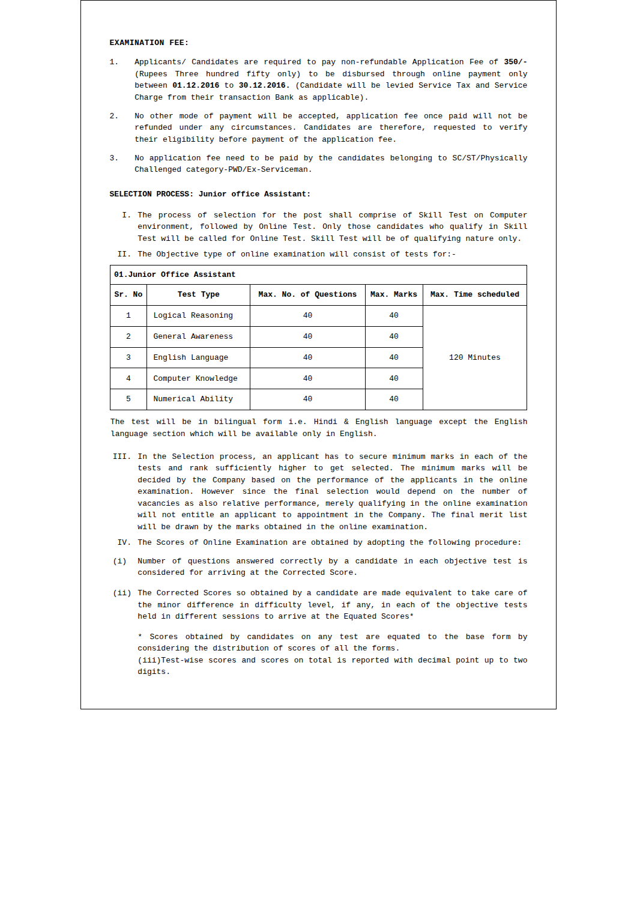EXAMINATION FEE:
1. Applicants/ Candidates are required to pay non-refundable Application Fee of 350/-(Rupees Three hundred fifty only) to be disbursed through online payment only between 01.12.2016 to 30.12.2016. (Candidate will be levied Service Tax and Service Charge from their transaction Bank as applicable).
2. No other mode of payment will be accepted, application fee once paid will not be refunded under any circumstances. Candidates are therefore, requested to verify their eligibility before payment of the application fee.
3. No application fee need to be paid by the candidates belonging to SC/ST/Physically Challenged category-PWD/Ex-Serviceman.
SELECTION PROCESS: Junior office Assistant:
I. The process of selection for the post shall comprise of Skill Test on Computer environment, followed by Online Test. Only those candidates who qualify in Skill Test will be called for Online Test. Skill Test will be of qualifying nature only.
II. The Objective type of online examination will consist of tests for:-
01.Junior Office Assistant
| Sr. No | Test Type | Max. No. of Questions | Max. Marks | Max. Time scheduled |
| --- | --- | --- | --- | --- |
| 1 | Logical Reasoning | 40 | 40 | 120 Minutes |
| 2 | General Awareness | 40 | 40 |
| 3 | English Language | 40 | 40 |
| 4 | Computer Knowledge | 40 | 40 |
| 5 | Numerical Ability | 40 | 40 |
The test will be in bilingual form i.e. Hindi & English language except the English language section which will be available only in English.
III. In the Selection process, an applicant has to secure minimum marks in each of the tests and rank sufficiently higher to get selected. The minimum marks will be decided by the Company based on the performance of the applicants in the online examination. However since the final selection would depend on the number of vacancies as also relative performance, merely qualifying in the online examination will not entitle an applicant to appointment in the Company. The final merit list will be drawn by the marks obtained in the online examination.
IV. The Scores of Online Examination are obtained by adopting the following procedure:
(i) Number of questions answered correctly by a candidate in each objective test is considered for arriving at the Corrected Score.
(ii) The Corrected Scores so obtained by a candidate are made equivalent to take care of the minor difference in difficulty level, if any, in each of the objective tests held in different sessions to arrive at the Equated Scores*
* Scores obtained by candidates on any test are equated to the base form by considering the distribution of scores of all the forms.
(iii)Test-wise scores and scores on total is reported with decimal point up to two digits.